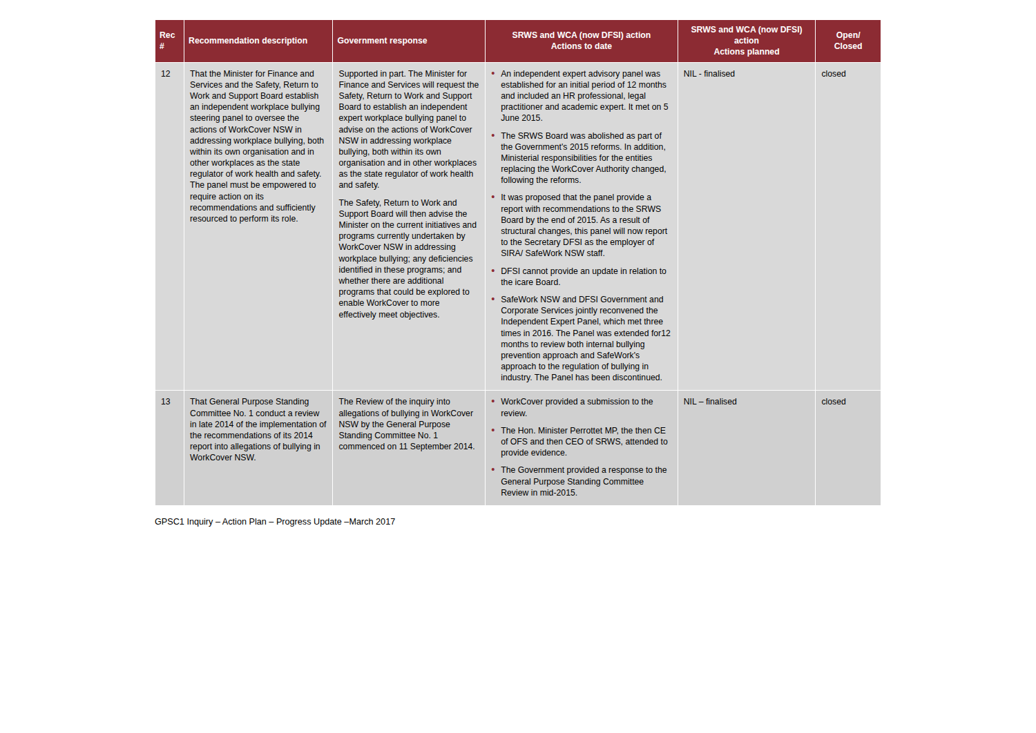| Rec # | Recommendation description | Government response | SRWS and WCA (now DFSI) action Actions to date | SRWS and WCA (now DFSI) action Actions planned | Open/ Closed |
| --- | --- | --- | --- | --- | --- |
| 12 | That the Minister for Finance and Services and the Safety, Return to Work and Support Board establish an independent workplace bullying steering panel to oversee the actions of WorkCover NSW in addressing workplace bullying, both within its own organisation and in other workplaces as the state regulator of work health and safety. The panel must be empowered to require action on its recommendations and sufficiently resourced to perform its role. | Supported in part. The Minister for Finance and Services will request the Safety, Return to Work and Support Board to establish an independent expert workplace bullying panel to advise on the actions of WorkCover NSW in addressing workplace bullying, both within its own organisation and in other workplaces as the state regulator of work health and safety. The Safety, Return to Work and Support Board will then advise the Minister on the current initiatives and programs currently undertaken by WorkCover NSW in addressing workplace bullying; any deficiencies identified in these programs; and whether there are additional programs that could be explored to enable WorkCover to more effectively meet objectives. | An independent expert advisory panel was established for an initial period of 12 months and included an HR professional, legal practitioner and academic expert. It met on 5 June 2015. The SRWS Board was abolished as part of the Government's 2015 reforms. In addition, Ministerial responsibilities for the entities replacing the WorkCover Authority changed, following the reforms. It was proposed that the panel provide a report with recommendations to the SRWS Board by the end of 2015. As a result of structural changes, this panel will now report to the Secretary DFSI as the employer of SIRA/ SafeWork NSW staff. DFSI cannot provide an update in relation to the icare Board. SafeWork NSW and DFSI Government and Corporate Services jointly reconvened the Independent Expert Panel, which met three times in 2016. The Panel was extended for12 months to review both internal bullying prevention approach and SafeWork's approach to the regulation of bullying in industry. The Panel has been discontinued. | NIL - finalised | closed |
| 13 | That General Purpose Standing Committee No. 1 conduct a review in late 2014 of the implementation of the recommendations of its 2014 report into allegations of bullying in WorkCover NSW. | The Review of the inquiry into allegations of bullying in WorkCover NSW by the General Purpose Standing Committee No. 1 commenced on 11 September 2014. | WorkCover provided a submission to the review. The Hon. Minister Perrottet MP, the then CE of OFS and then CEO of SRWS, attended to provide evidence. The Government provided a response to the General Purpose Standing Committee Review in mid-2015. | NIL – finalised | closed |
GPSC1 Inquiry – Action Plan – Progress Update –March 2017